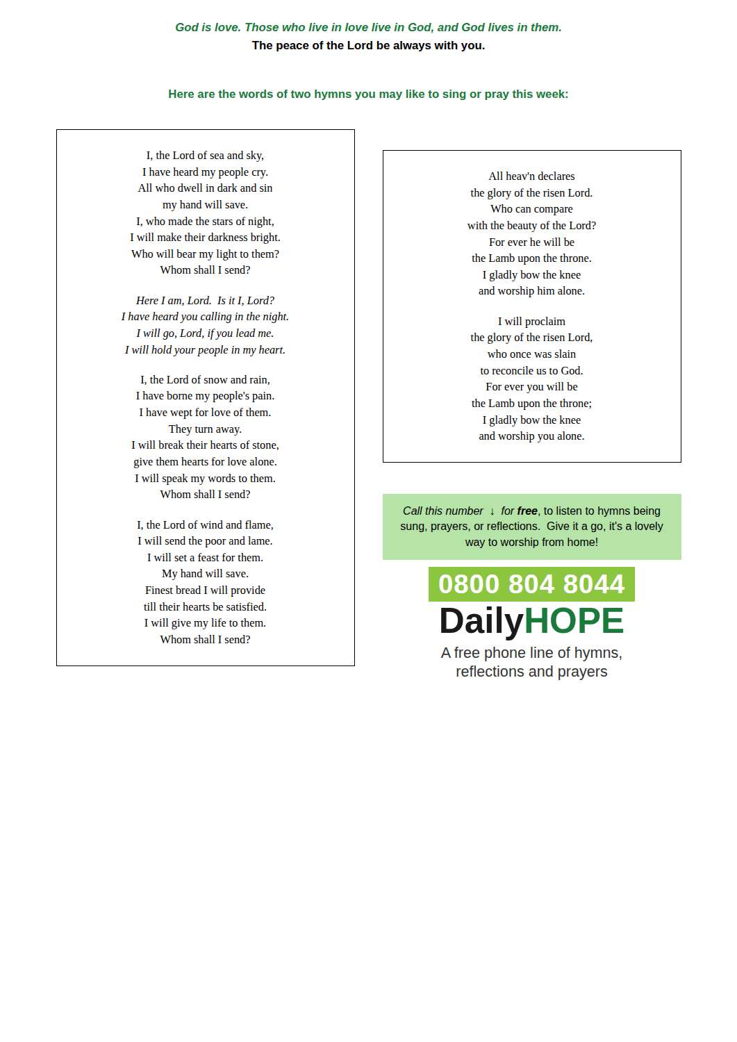God is love. Those who live in love live in God, and God lives in them.
The peace of the Lord be always with you.
Here are the words of two hymns you may like to sing or pray this week:
I, the Lord of sea and sky,
I have heard my people cry.
All who dwell in dark and sin
my hand will save.
I, who made the stars of night,
I will make their darkness bright.
Who will bear my light to them?
Whom shall I send?
Here I am, Lord. Is it I, Lord?
I have heard you calling in the night.
I will go, Lord, if you lead me.
I will hold your people in my heart.
I, the Lord of snow and rain,
I have borne my people's pain.
I have wept for love of them.
They turn away.
I will break their hearts of stone,
give them hearts for love alone.
I will speak my words to them.
Whom shall I send?
I, the Lord of wind and flame,
I will send the poor and lame.
I will set a feast for them.
My hand will save.
Finest bread I will provide
till their hearts be satisfied.
I will give my life to them.
Whom shall I send?
All heav'n declares
the glory of the risen Lord.
Who can compare
with the beauty of the Lord?
For ever he will be
the Lamb upon the throne.
I gladly bow the knee
and worship him alone.
I will proclaim
the glory of the risen Lord,
who once was slain
to reconcile us to God.
For ever you will be
the Lamb upon the throne;
I gladly bow the knee
and worship you alone.
Call this number ↓ for free, to listen to hymns being sung, prayers, or reflections. Give it a go, it's a lovely way to worship from home!
0800 804 8044
Daily HOPE
A free phone line of hymns,
reflections and prayers